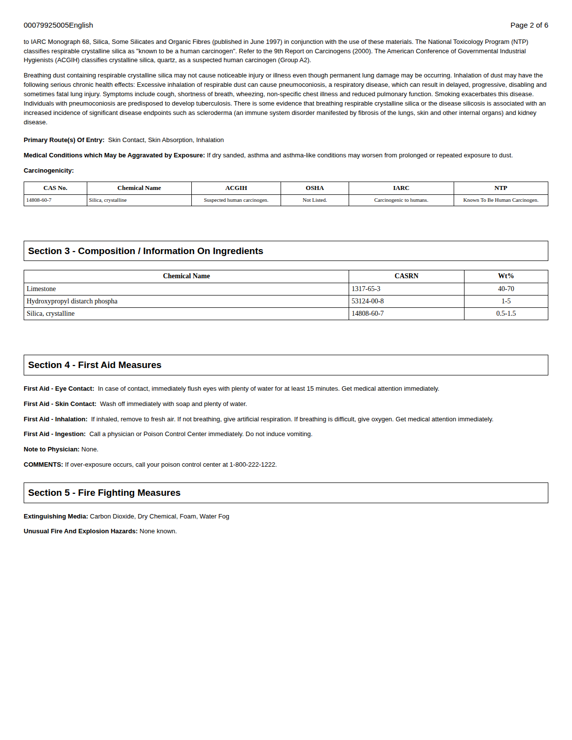00079925005English Page 2 of 6
to IARC Monograph 68, Silica, Some Silicates and Organic Fibres (published in June 1997) in conjunction with the use of these materials. The National Toxicology Program (NTP) classifies respirable crystalline silica as "known to be a human carcinogen". Refer to the 9th Report on Carcinogens (2000). The American Conference of Governmental Industrial Hygienists (ACGIH) classifies crystalline silica, quartz, as a suspected human carcinogen (Group A2).
Breathing dust containing respirable crystalline silica may not cause noticeable injury or illness even though permanent lung damage may be occurring. Inhalation of dust may have the following serious chronic health effects: Excessive inhalation of respirable dust can cause pneumoconiosis, a respiratory disease, which can result in delayed, progressive, disabling and sometimes fatal lung injury. Symptoms include cough, shortness of breath, wheezing, non‑specific chest illness and reduced pulmonary function. Smoking exacerbates this disease. Individuals with pneumoconiosis are predisposed to develop tuberculosis. There is some evidence that breathing respirable crystalline silica or the disease silicosis is associated with an increased incidence of significant disease endpoints such as scleroderma (an immune system disorder manifested by fibrosis of the lungs, skin and other internal organs) and kidney disease.
Primary Route(s) Of Entry: Skin Contact, Skin Absorption, Inhalation
Medical Conditions which May be Aggravated by Exposure: If dry sanded, asthma and asthma-like conditions may worsen from prolonged or repeated exposure to dust.
Carcinogenicity:
| CAS No. | Chemical Name | ACGIH | OSHA | IARC | NTP |
| --- | --- | --- | --- | --- | --- |
| 14808-60-7 | Silica, crystalline | Suspected human carcinogen. | Not Listed. | Carcinogenic to humans. | Known To Be Human Carcinogen. |
Section 3 - Composition / Information On Ingredients
| Chemical Name | CASRN | Wt% |
| --- | --- | --- |
| Limestone | 1317-65-3 | 40‑70 |
| Hydroxypropyl distarch phospha | 53124-00-8 | 1-5 |
| Silica, crystalline | 14808-60‑7 | 0.5-1.5 |
Section 4 - First Aid Measures
First Aid - Eye Contact: In case of contact, immediately flush eyes with plenty of water for at least 15 minutes. Get medical attention immediately.
First Aid - Skin Contact: Wash off immediately with soap and plenty of water.
First Aid - Inhalation: If inhaled, remove to fresh air. If not breathing, give artificial respiration. If breathing is difficult, give oxygen. Get medical attention immediately.
First Aid - Ingestion: Call a physician or Poison Control Center immediately. Do not induce vomiting.
Note to Physician: None.
COMMENTS: If over-exposure occurs, call your poison control center at 1-800‑222‑1222.
Section 5 - Fire Fighting Measures
Extinguishing Media: Carbon Dioxide, Dry Chemical, Foam, Water Fog
Unusual Fire And Explosion Hazards: None known.